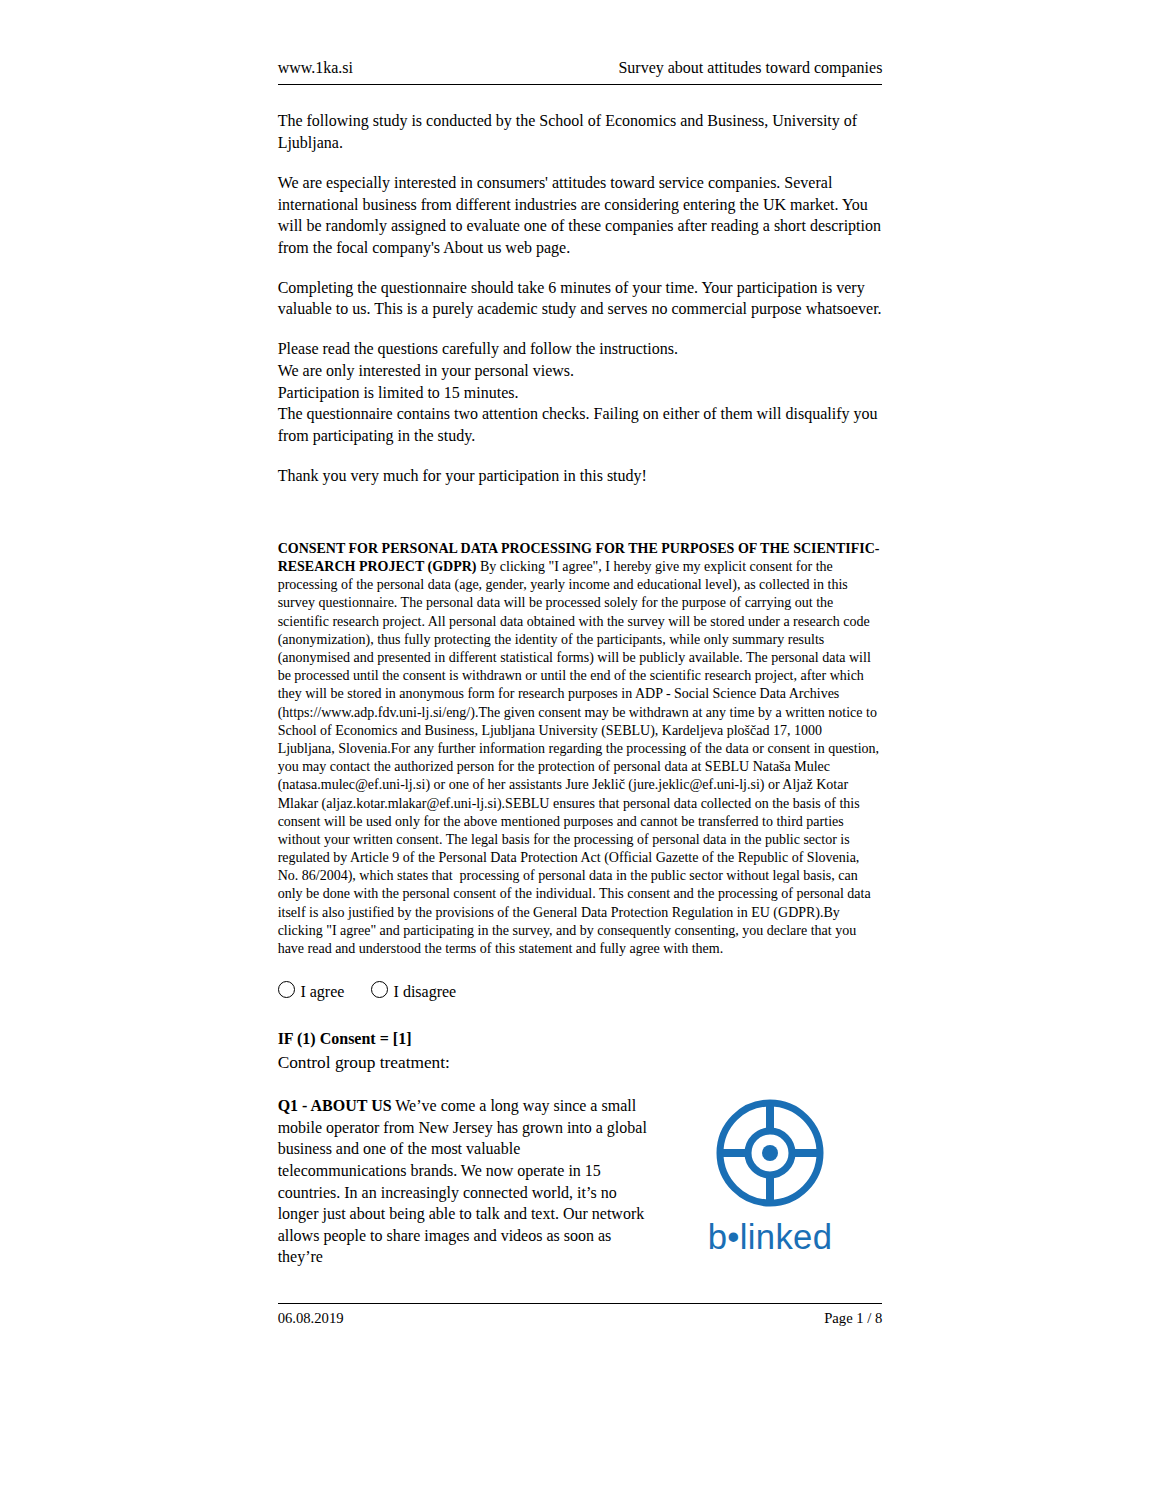www.1ka.si
Survey about attitudes toward companies
The following study is conducted by the School of Economics and Business, University of Ljubljana.
We are especially interested in consumers' attitudes toward service companies. Several international business from different industries are considering entering the UK market. You will be randomly assigned to evaluate one of these companies after reading a short description from the focal company's About us web page.
Completing the questionnaire should take 6 minutes of your time. Your participation is very valuable to us. This is a purely academic study and serves no commercial purpose whatsoever.
Please read the questions carefully and follow the instructions.
We are only interested in your personal views.
Participation is limited to 15 minutes.
The questionnaire contains two attention checks. Failing on either of them will disqualify you from participating in the study.
Thank you very much for your participation in this study!
CONSENT FOR PERSONAL DATA PROCESSING FOR THE PURPOSES OF THE SCIENTIFIC-RESEARCH PROJECT (GDPR) By clicking "I agree", I hereby give my explicit consent for the processing of the personal data (age, gender, yearly income and educational level), as collected in this survey questionnaire. The personal data will be processed solely for the purpose of carrying out the scientific research project. All personal data obtained with the survey will be stored under a research code (anonymization), thus fully protecting the identity of the participants, while only summary results (anonymised and presented in different statistical forms) will be publicly available. The personal data will be processed until the consent is withdrawn or until the end of the scientific research project, after which they will be stored in anonymous form for research purposes in ADP - Social Science Data Archives (https://www.adp.fdv.uni-lj.si/eng/).The given consent may be withdrawn at any time by a written notice to School of Economics and Business, Ljubljana University (SEBLU), Kardeljeva ploščad 17, 1000 Ljubljana, Slovenia.For any further information regarding the processing of the data or consent in question, you may contact the authorized person for the protection of personal data at SEBLU Nataša Mulec (natasa.mulec@ef.uni-lj.si) or one of her assistants Jure Jeklič (jure.jeklic@ef.uni-lj.si) or Aljaž Kotar Mlakar (aljaz.kotar.mlakar@ef.uni-lj.si).SEBLU ensures that personal data collected on the basis of this consent will be used only for the above mentioned purposes and cannot be transferred to third parties without your written consent. The legal basis for the processing of personal data in the public sector is regulated by Article 9 of the Personal Data Protection Act (Official Gazette of the Republic of Slovenia, No. 86/2004), which states that processing of personal data in the public sector without legal basis, can only be done with the personal consent of the individual. This consent and the processing of personal data itself is also justified by the provisions of the General Data Protection Regulation in EU (GDPR).By clicking "I agree" and participating in the survey, and by consequently consenting, you declare that you have read and understood the terms of this statement and fully agree with them.
I agree I disagree
IF (1) Consent = [1]
Control group treatment:
Q1 - ABOUT US We’ve come a long way since a small mobile operator from New Jersey has grown into a global business and one of the most valuable telecommunications brands. We now operate in 15 countries. In an increasingly connected world, it’s no longer just about being able to talk and text. Our network allows people to share images and videos as soon as they’re
b•linked
06.08.2019
Page 1 / 8